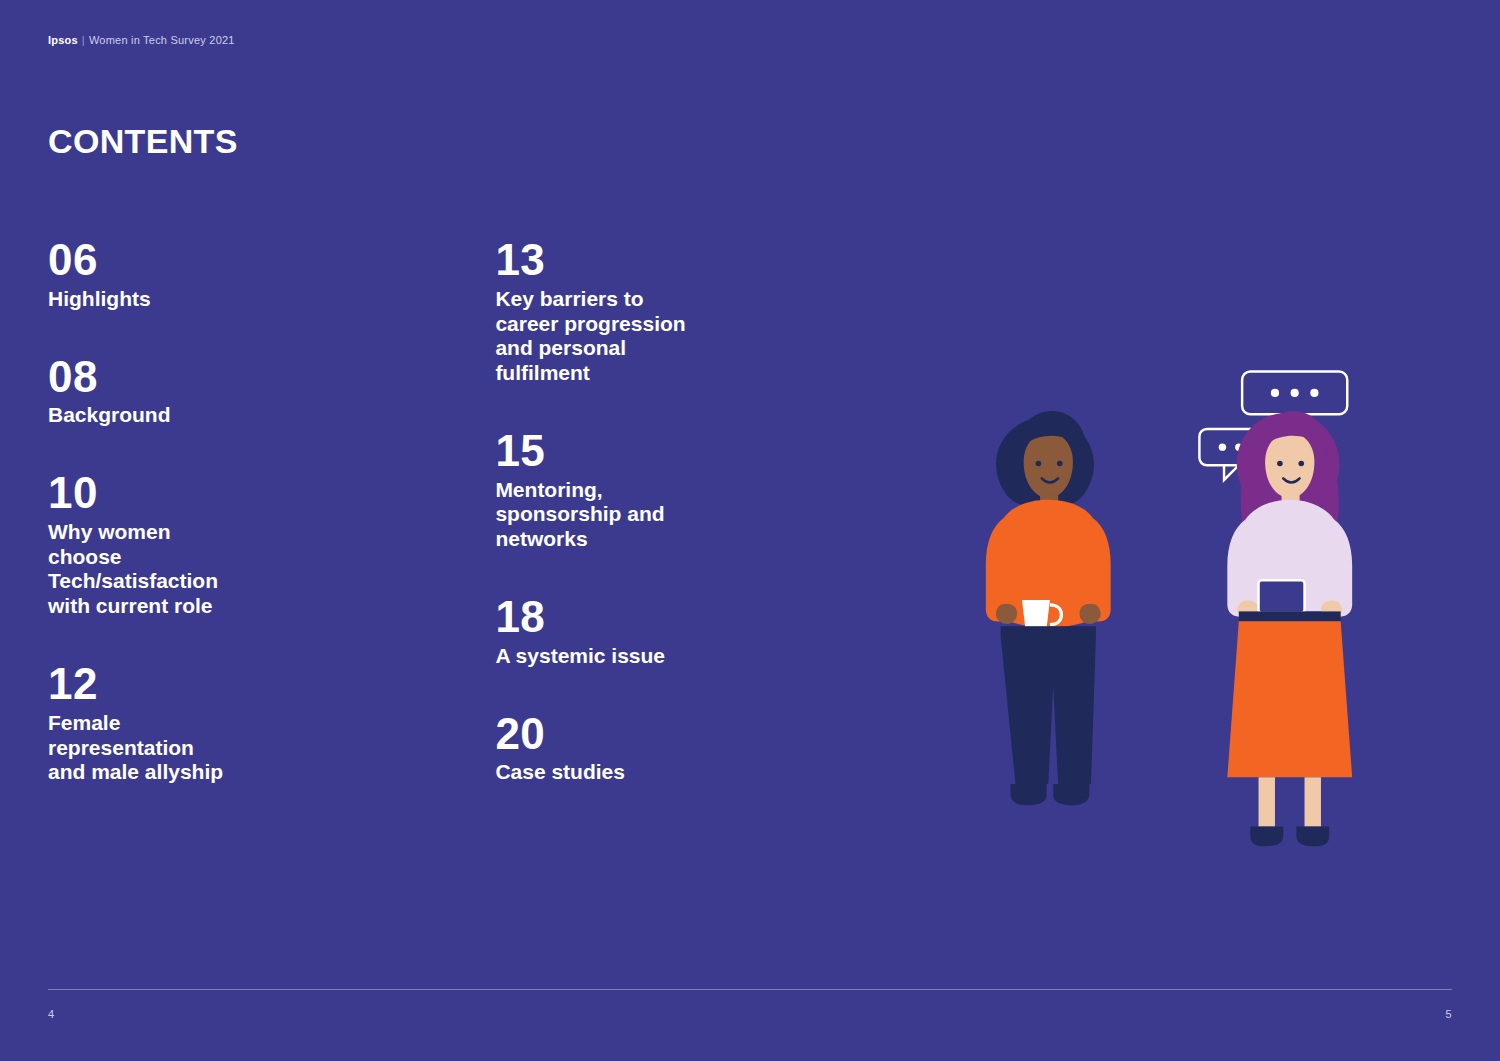Ipsos|Women in Tech Survey 2021
Contents
06 Highlights
08 Background
10 Why women choose Tech/satisfaction with current role
12 Female representation and male allyship
13 Key barriers to career progression and personal fulfilment
15 Mentoring, sponsorship and networks
18 A systemic issue
20 Case studies
4 5